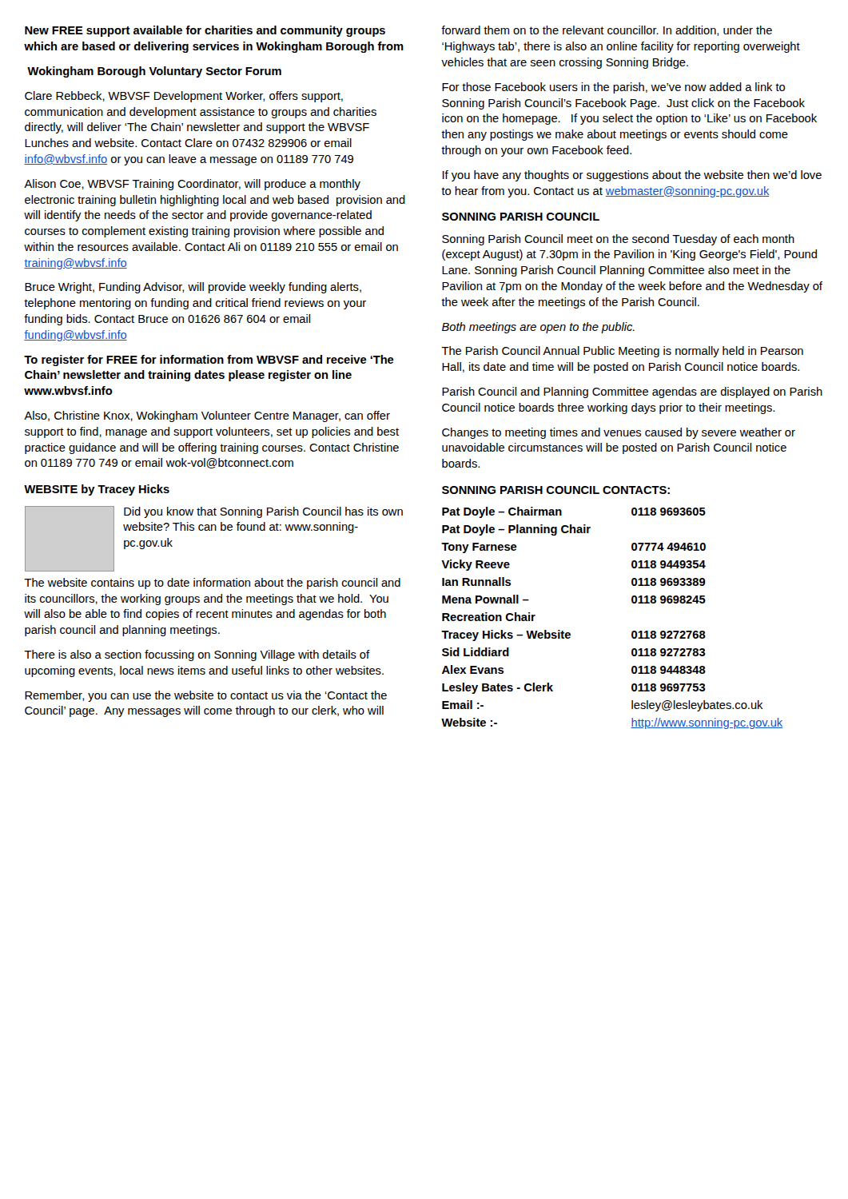New FREE support available for charities and community groups which are based or delivering services in Wokingham Borough from
Wokingham Borough Voluntary Sector Forum
Clare Rebbeck, WBVSF Development Worker, offers support, communication and development assistance to groups and charities directly, will deliver ‘The Chain’ newsletter and support the WBVSF Lunches and website. Contact Clare on 07432 829906 or email info@wbvsf.info or you can leave a message on 01189 770 749
Alison Coe, WBVSF Training Coordinator, will produce a monthly electronic training bulletin highlighting local and web based provision and will identify the needs of the sector and provide governance-related courses to complement existing training provision where possible and within the resources available. Contact Ali on 01189 210 555 or email on training@wbvsf.info
Bruce Wright, Funding Advisor, will provide weekly funding alerts, telephone mentoring on funding and critical friend reviews on your funding bids. Contact Bruce on 01626 867 604 or email funding@wbvsf.info
To register for FREE for information from WBVSF and receive ‘The Chain’ newsletter and training dates please register on line www.wbvsf.info
Also, Christine Knox, Wokingham Volunteer Centre Manager, can offer support to find, manage and support volunteers, set up policies and best practice guidance and will be offering training courses. Contact Christine on 01189 770 749 or email wok-vol@btconnect.com
WEBSITE by Tracey Hicks
Did you know that Sonning Parish Council has its own website? This can be found at: www.sonning-pc.gov.uk
The website contains up to date information about the parish council and its councillors, the working groups and the meetings that we hold. You will also be able to find copies of recent minutes and agendas for both parish council and planning meetings.
There is also a section focussing on Sonning Village with details of upcoming events, local news items and useful links to other websites.
Remember, you can use the website to contact us via the ‘Contact the Council’ page. Any messages will come through to our clerk, who will forward them on to the relevant councillor. In addition, under the ‘Highways tab’, there is also an online facility for reporting overweight vehicles that are seen crossing Sonning Bridge.
For those Facebook users in the parish, we’ve now added a link to Sonning Parish Council’s Facebook Page. Just click on the Facebook icon on the homepage. If you select the option to ‘Like’ us on Facebook then any postings we make about meetings or events should come through on your own Facebook feed.
If you have any thoughts or suggestions about the website then we’d love to hear from you. Contact us at webmaster@sonning-pc.gov.uk
SONNING PARISH COUNCIL
Sonning Parish Council meet on the second Tuesday of each month (except August) at 7.30pm in the Pavilion in 'King George's Field', Pound Lane. Sonning Parish Council Planning Committee also meet in the Pavilion at 7pm on the Monday of the week before and the Wednesday of the week after the meetings of the Parish Council.
Both meetings are open to the public.
The Parish Council Annual Public Meeting is normally held in Pearson Hall, its date and time will be posted on Parish Council notice boards.
Parish Council and Planning Committee agendas are displayed on Parish Council notice boards three working days prior to their meetings.
Changes to meeting times and venues caused by severe weather or unavoidable circumstances will be posted on Parish Council notice boards.
SONNING PARISH COUNCIL CONTACTS:
| Pat Doyle – Chairman | 0118 9693605 |
| Pat Doyle – Planning Chair | |
| Tony Farnese | 07774 494610 |
| Vicky Reeve | 0118 9449354 |
| Ian Runnalls | 0118 9693389 |
| Mena Pownall – | 0118 9698245 |
| Recreation Chair | |
| Tracey Hicks – Website | 0118 9272768 |
| Sid Liddiard | 0118 9272783 |
| Alex Evans | 0118 9448348 |
| Lesley Bates - Clerk | 0118 9697753 |
| Email :- | lesley@lesleybates.co.uk |
| Website :- | http://www.sonning-pc.gov.uk |